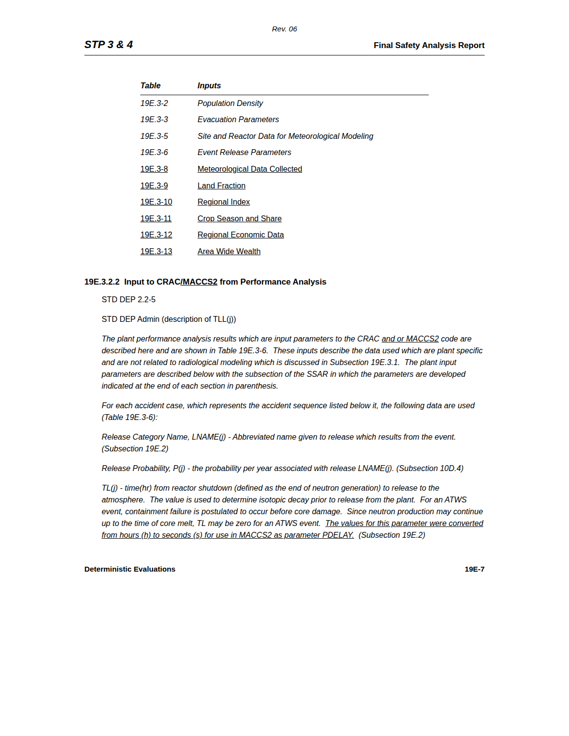Rev. 06
STP 3 & 4 Final Safety Analysis Report
| Table | Inputs |
| --- | --- |
| 19E.3-2 | Population Density |
| 19E.3-3 | Evacuation Parameters |
| 19E.3-5 | Site and Reactor Data for Meteorological Modeling |
| 19E.3-6 | Event Release Parameters |
| 19E.3-8 | Meteorological Data Collected |
| 19E.3-9 | Land Fraction |
| 19E.3-10 | Regional Index |
| 19E.3-11 | Crop Season and Share |
| 19E.3-12 | Regional Economic Data |
| 19E.3-13 | Area Wide Wealth |
19E.3.2.2 Input to CRAC/MACCS2 from Performance Analysis
STD DEP 2.2-5
STD DEP Admin (description of TLL(j))
The plant performance analysis results which are input parameters to the CRAC and or MACCS2 code are described here and are shown in Table 19E.3-6. These inputs describe the data used which are plant specific and are not related to radiological modeling which is discussed in Subsection 19E.3.1. The plant input parameters are described below with the subsection of the SSAR in which the parameters are developed indicated at the end of each section in parenthesis.
For each accident case, which represents the accident sequence listed below it, the following data are used (Table 19E.3-6):
Release Category Name, LNAME(j) - Abbreviated name given to release which results from the event. (Subsection 19E.2)
Release Probability, P(j) - the probability per year associated with release LNAME(j). (Subsection 10D.4)
TL(j) - time(hr) from reactor shutdown (defined as the end of neutron generation) to release to the atmosphere. The value is used to determine isotopic decay prior to release from the plant. For an ATWS event, containment failure is postulated to occur before core damage. Since neutron production may continue up to the time of core melt, TL may be zero for an ATWS event. The values for this parameter were converted from hours (h) to seconds (s) for use in MACCS2 as parameter PDELAY. (Subsection 19E.2)
Deterministic Evaluations 19E-7